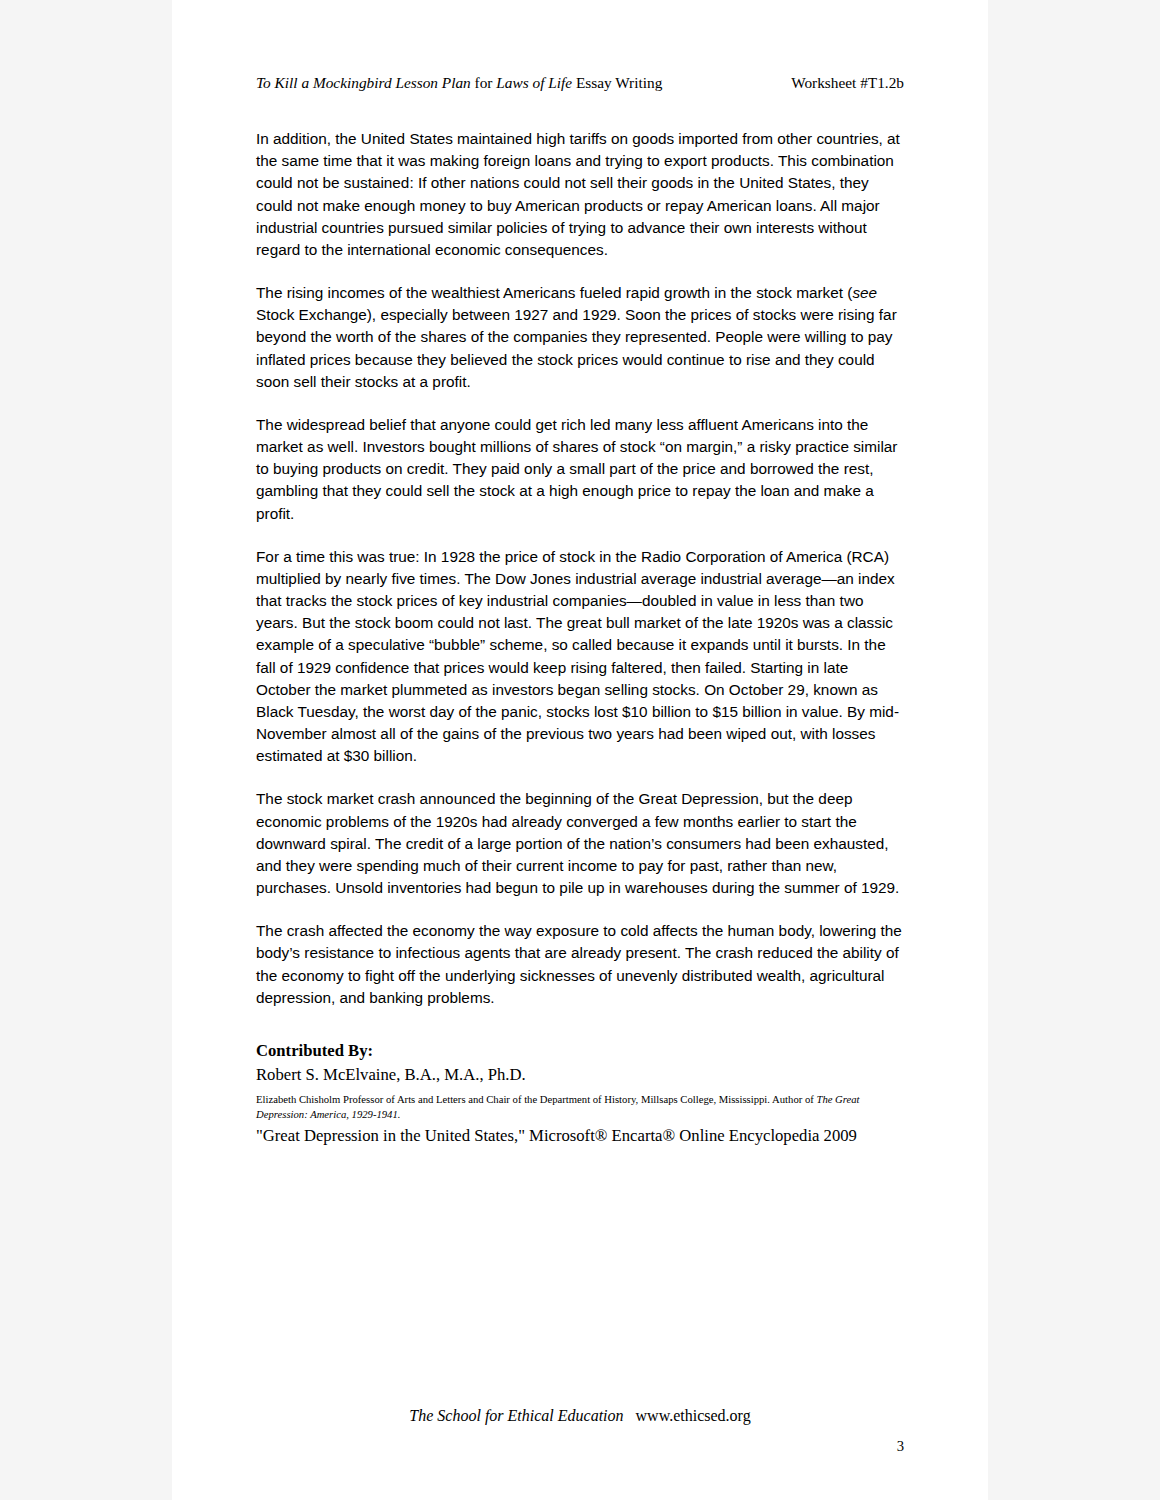To Kill a Mockingbird Lesson Plan for Laws of Life Essay Writing
Worksheet #T1.2b
In addition, the United States maintained high tariffs on goods imported from other countries, at the same time that it was making foreign loans and trying to export products. This combination could not be sustained: If other nations could not sell their goods in the United States, they could not make enough money to buy American products or repay American loans. All major industrial countries pursued similar policies of trying to advance their own interests without regard to the international economic consequences.
The rising incomes of the wealthiest Americans fueled rapid growth in the stock market (see Stock Exchange), especially between 1927 and 1929. Soon the prices of stocks were rising far beyond the worth of the shares of the companies they represented. People were willing to pay inflated prices because they believed the stock prices would continue to rise and they could soon sell their stocks at a profit.
The widespread belief that anyone could get rich led many less affluent Americans into the market as well. Investors bought millions of shares of stock “on margin,” a risky practice similar to buying products on credit. They paid only a small part of the price and borrowed the rest, gambling that they could sell the stock at a high enough price to repay the loan and make a profit.
For a time this was true: In 1928 the price of stock in the Radio Corporation of America (RCA) multiplied by nearly five times. The Dow Jones industrial average industrial average—an index that tracks the stock prices of key industrial companies—doubled in value in less than two years. But the stock boom could not last. The great bull market of the late 1920s was a classic example of a speculative “bubble” scheme, so called because it expands until it bursts. In the fall of 1929 confidence that prices would keep rising faltered, then failed. Starting in late October the market plummeted as investors began selling stocks. On October 29, known as Black Tuesday, the worst day of the panic, stocks lost $10 billion to $15 billion in value. By mid-November almost all of the gains of the previous two years had been wiped out, with losses estimated at $30 billion.
The stock market crash announced the beginning of the Great Depression, but the deep economic problems of the 1920s had already converged a few months earlier to start the downward spiral. The credit of a large portion of the nation’s consumers had been exhausted, and they were spending much of their current income to pay for past, rather than new, purchases. Unsold inventories had begun to pile up in warehouses during the summer of 1929.
The crash affected the economy the way exposure to cold affects the human body, lowering the body’s resistance to infectious agents that are already present. The crash reduced the ability of the economy to fight off the underlying sicknesses of unevenly distributed wealth, agricultural depression, and banking problems.
Contributed By:
Robert S. McElvaine, B.A., M.A., Ph.D.
Elizabeth Chisholm Professor of Arts and Letters and Chair of the Department of History, Millsaps College, Mississippi. Author of The Great Depression: America, 1929-1941.
"Great Depression in the United States," Microsoft® Encarta® Online Encyclopedia 2009
The School for Ethical Education www.ethicsed.org
3